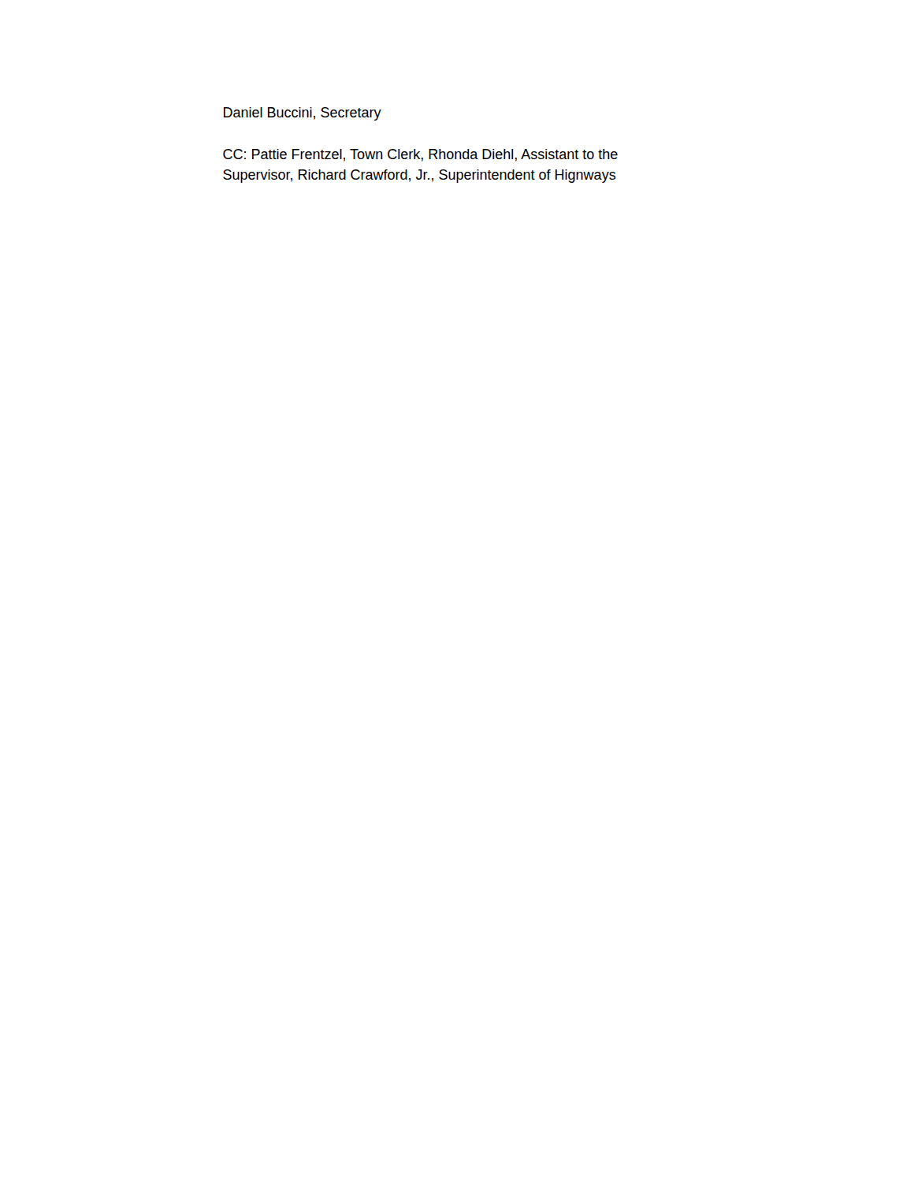Daniel Buccini, Secretary
CC: Pattie Frentzel, Town Clerk, Rhonda Diehl, Assistant to the Supervisor, Richard Crawford, Jr., Superintendent of Hignways